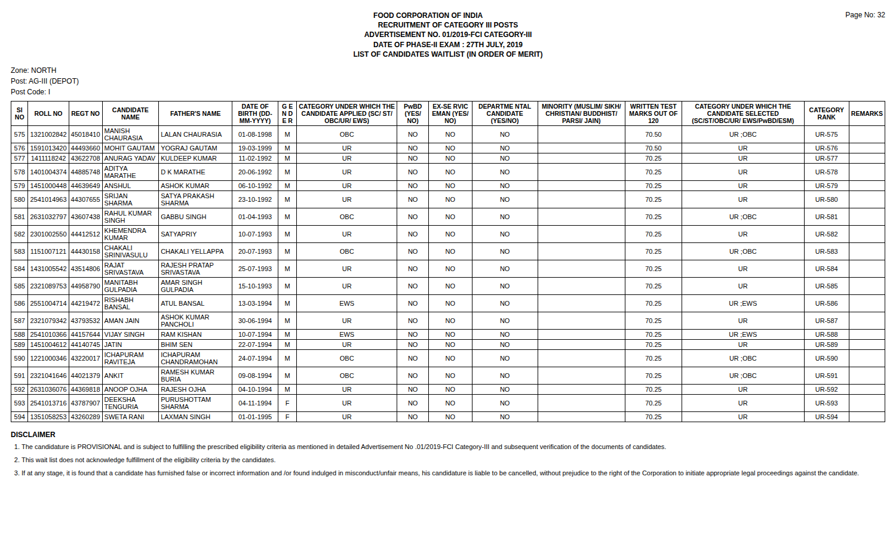Page No: 32
FOOD CORPORATION OF INDIA
RECRUITMENT OF CATEGORY III POSTS
ADVERTISEMENT NO. 01/2019-FCI Category-III
DATE OF PHASE-II EXAM : 27th July, 2019
LIST OF CANDIDATES WAITLIST (IN ORDER OF MERIT)
Zone: NORTH
Post: AG-III (DEPOT)
Post Code: I
| Sl NO | ROLL NO | REGT NO | CANDIDATE NAME | FATHER'S NAME | DATE OF BIRTH (DD-MM-YYYY) | G E N D E R | CATEGORY UNDER WHICH THE CANDIDATE APPLIED (SC/ ST/ OBC/UR/ EWS) | PwBD (YES/ NO) | EX-SE RVIC EMAN (YES/ NO) | DEPARTME NTAL CANDIDATE (YES/NO) | MINORITY (MUSLIM/ SIKH/ CHRISTIAN/ BUDDHIST/ PARSI/ JAIN) | WRITTEN TEST MARKS OUT OF 120 | CATEGORY UNDER WHICH THE CANDIDATE SELECTED (SC/ST/OBC/UR/ EWS/PwBD/ESM) | CATEGORY RANK | REMARKS |
| --- | --- | --- | --- | --- | --- | --- | --- | --- | --- | --- | --- | --- | --- | --- | --- |
| 575 | 1321002842 | 45018410 | MANISH CHAURASIA | LALAN CHAURASIA | 01-08-1998 | M | OBC | NO | NO | NO | | 70.50 | UR ;OBC | UR-575 | |
| 576 | 1591013420 | 44493660 | MOHIT GAUTAM | YOGRAJ GAUTAM | 19-03-1999 | M | UR | NO | NO | NO | | 70.50 | UR | UR-576 | |
| 577 | 1411118242 | 43622708 | ANURAG YADAV | KULDEEP KUMAR | 11-02-1992 | M | UR | NO | NO | NO | | 70.25 | UR | UR-577 | |
| 578 | 1401004374 | 44885748 | ADITYA MARATHE | D K MARATHE | 20-06-1992 | M | UR | NO | NO | NO | | 70.25 | UR | UR-578 | |
| 579 | 1451000448 | 44639649 | ANSHUL | ASHOK KUMAR | 06-10-1992 | M | UR | NO | NO | NO | | 70.25 | UR | UR-579 | |
| 580 | 2541014963 | 44307655 | SRIJAN SHARMA | SATYA PRAKASH SHARMA | 23-10-1992 | M | UR | NO | NO | NO | | 70.25 | UR | UR-580 | |
| 581 | 2631032797 | 43607438 | RAHUL KUMAR SINGH | GABBU SINGH | 01-04-1993 | M | OBC | NO | NO | NO | | 70.25 | UR ;OBC | UR-581 | |
| 582 | 2301002550 | 44412512 | KHEMENDRA KUMAR | SATYAPRIY | 10-07-1993 | M | UR | NO | NO | NO | | 70.25 | UR | UR-582 | |
| 583 | 1151007121 | 44430158 | CHAKALI SRINIVASULU | CHAKALI YELLAPPA | 20-07-1993 | M | OBC | NO | NO | NO | | 70.25 | UR ;OBC | UR-583 | |
| 584 | 1431005542 | 43514806 | RAJAT SRIVASTAVA | RAJESH PRATAP SRIVASTAVA | 25-07-1993 | M | UR | NO | NO | NO | | 70.25 | UR | UR-584 | |
| 585 | 2321089753 | 44958790 | MANITABH GULPADIA | AMAR SINGH GULPADIA | 15-10-1993 | M | UR | NO | NO | NO | | 70.25 | UR | UR-585 | |
| 586 | 2551004714 | 44219472 | RISHABH BANSAL | ATUL BANSAL | 13-03-1994 | M | EWS | NO | NO | NO | | 70.25 | UR ;EWS | UR-586 | |
| 587 | 2321079342 | 43793532 | AMAN JAIN | ASHOK KUMAR PANCHOLI | 30-06-1994 | M | UR | NO | NO | NO | | 70.25 | UR | UR-587 | |
| 588 | 2541010366 | 44157644 | VIJAY SINGH | RAM KISHAN | 10-07-1994 | M | EWS | NO | NO | NO | | 70.25 | UR ;EWS | UR-588 | |
| 589 | 1451004612 | 44140745 | JATIN | BHIM SEN | 22-07-1994 | M | UR | NO | NO | NO | | 70.25 | UR | UR-589 | |
| 590 | 1221000346 | 43220017 | ICHAPURAM RAVITEJA | ICHAPURAM CHANDRAMOHAN | 24-07-1994 | M | OBC | NO | NO | NO | | 70.25 | UR ;OBC | UR-590 | |
| 591 | 2321041646 | 44021379 | ANKIT | RAMESH KUMAR BURIA | 09-08-1994 | M | OBC | NO | NO | NO | | 70.25 | UR ;OBC | UR-591 | |
| 592 | 2631036076 | 44369818 | ANOOP OJHA | RAJESH OJHA | 04-10-1994 | M | UR | NO | NO | NO | | 70.25 | UR | UR-592 | |
| 593 | 2541013716 | 43787907 | DEEKSHA TENGURIA | PURUSHOTTAM SHARMA | 04-11-1994 | F | UR | NO | NO | NO | | 70.25 | UR | UR-593 | |
| 594 | 1351058253 | 43260289 | SWETA RANI | LAXMAN SINGH | 01-01-1995 | F | UR | NO | NO | NO | | 70.25 | UR | UR-594 | |
DISCLAIMER
The candidature is PROVISIONAL and is subject to fulfilling the prescribed eligibility criteria as mentioned in detailed Advertisement No .01/2019-FCI Category-III and subsequent verification of the documents of candidates.
This wait list does not acknowledge fulfillment of the eligibility criteria by the candidates.
If at any stage, it is found that a candidate has furnished false or incorrect information and /or found indulged in misconduct/unfair means, his candidature is liable to be cancelled, without prejudice to the right of the Corporation to initiate appropriate legal proceedings against the candidate.